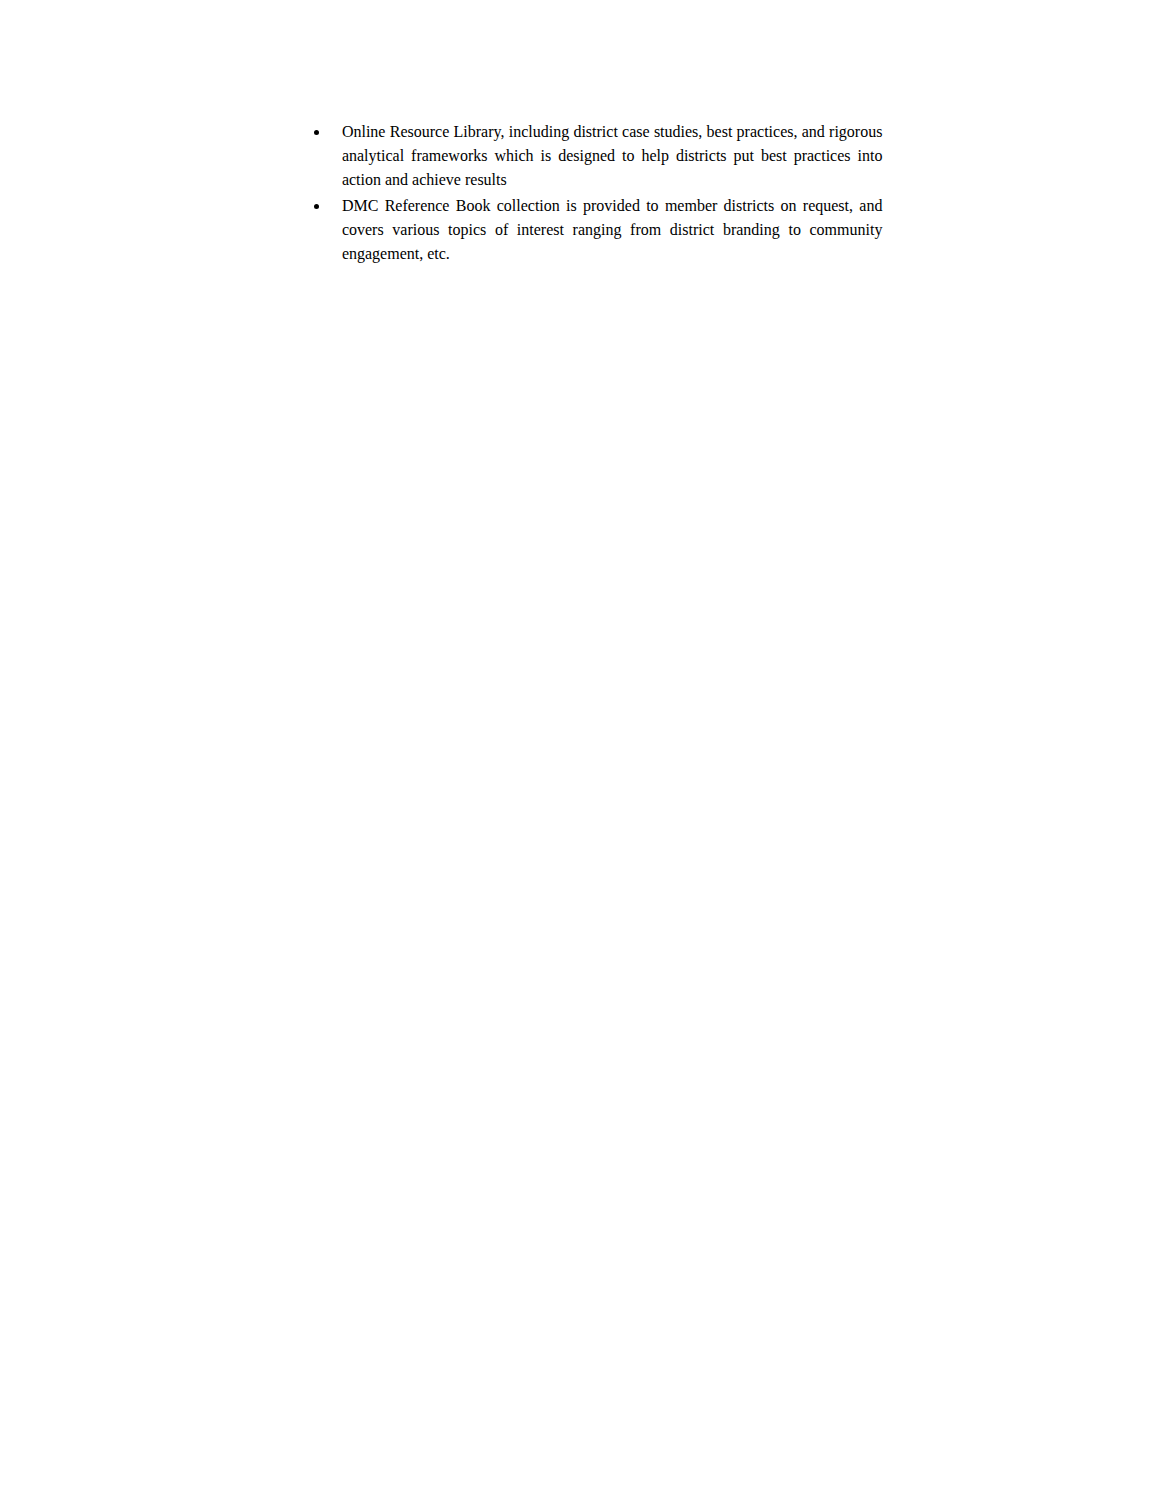Online Resource Library, including district case studies, best practices, and rigorous analytical frameworks which is designed to help districts put best practices into action and achieve results
DMC Reference Book collection is provided to member districts on request, and covers various topics of interest ranging from district branding to community engagement, etc.